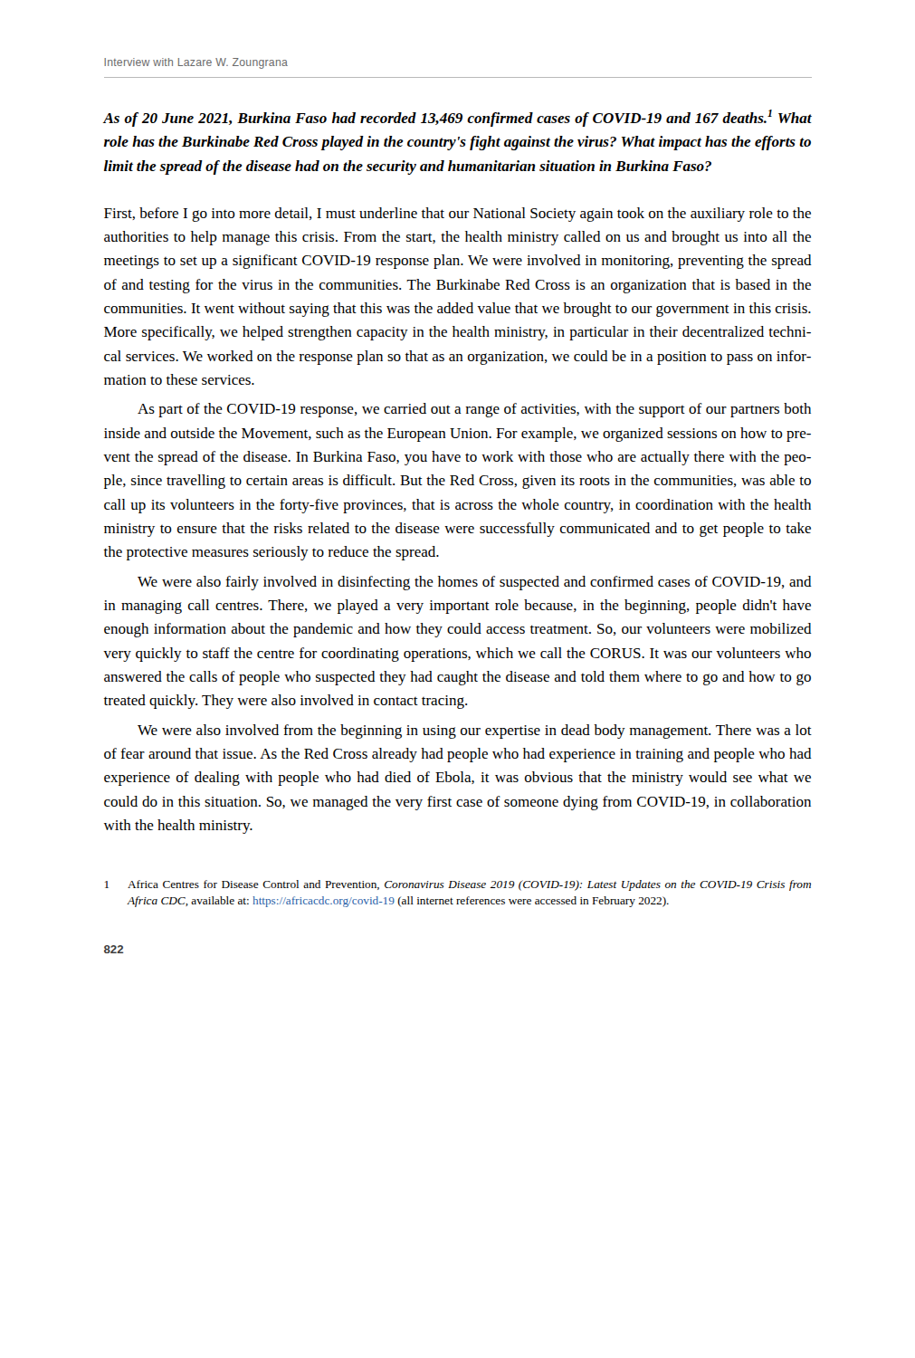Interview with Lazare W. Zoungrana
As of 20 June 2021, Burkina Faso had recorded 13,469 confirmed cases of COVID-19 and 167 deaths.1 What role has the Burkinabe Red Cross played in the country's fight against the virus? What impact has the efforts to limit the spread of the disease had on the security and humanitarian situation in Burkina Faso?
First, before I go into more detail, I must underline that our National Society again took on the auxiliary role to the authorities to help manage this crisis. From the start, the health ministry called on us and brought us into all the meetings to set up a significant COVID-19 response plan. We were involved in monitoring, preventing the spread of and testing for the virus in the communities. The Burkinabe Red Cross is an organization that is based in the communities. It went without saying that this was the added value that we brought to our government in this crisis. More specifically, we helped strengthen capacity in the health ministry, in particular in their decentralized technical services. We worked on the response plan so that as an organization, we could be in a position to pass on information to these services.
As part of the COVID-19 response, we carried out a range of activities, with the support of our partners both inside and outside the Movement, such as the European Union. For example, we organized sessions on how to prevent the spread of the disease. In Burkina Faso, you have to work with those who are actually there with the people, since travelling to certain areas is difficult. But the Red Cross, given its roots in the communities, was able to call up its volunteers in the forty-five provinces, that is across the whole country, in coordination with the health ministry to ensure that the risks related to the disease were successfully communicated and to get people to take the protective measures seriously to reduce the spread.
We were also fairly involved in disinfecting the homes of suspected and confirmed cases of COVID-19, and in managing call centres. There, we played a very important role because, in the beginning, people didn't have enough information about the pandemic and how they could access treatment. So, our volunteers were mobilized very quickly to staff the centre for coordinating operations, which we call the CORUS. It was our volunteers who answered the calls of people who suspected they had caught the disease and told them where to go and how to go treated quickly. They were also involved in contact tracing.
We were also involved from the beginning in using our expertise in dead body management. There was a lot of fear around that issue. As the Red Cross already had people who had experience in training and people who had experience of dealing with people who had died of Ebola, it was obvious that the ministry would see what we could do in this situation. So, we managed the very first case of someone dying from COVID-19, in collaboration with the health ministry.
1 Africa Centres for Disease Control and Prevention, Coronavirus Disease 2019 (COVID-19): Latest Updates on the COVID-19 Crisis from Africa CDC, available at: https://africacdc.org/covid-19 (all internet references were accessed in February 2022).
822